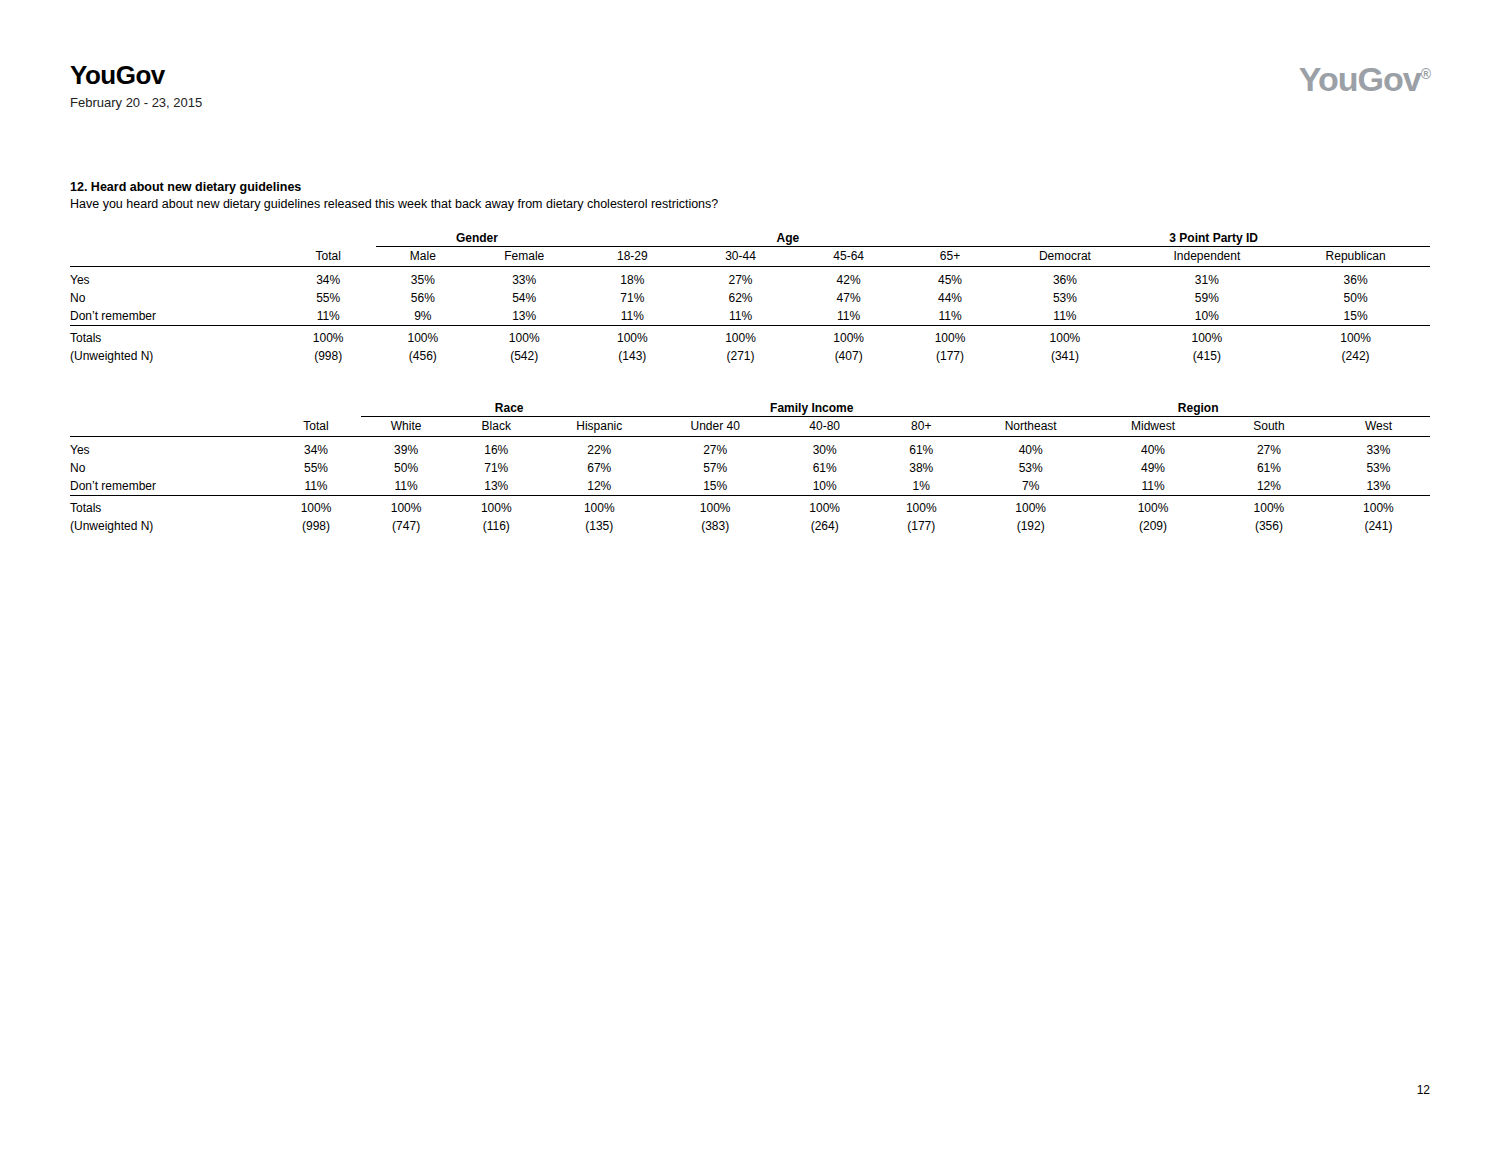YouGov
February 20 - 23, 2015
YouGov®
12. Heard about new dietary guidelines
Have you heard about new dietary guidelines released this week that back away from dietary cholesterol restrictions?
| | | Gender | Age | 3 Point Party ID |
| --- | --- | --- | --- | --- |
| | Total | Male | Female | 18-29 | 30-44 | 45-64 | 65+ | Democrat | Independent | Republican |
| Yes | 34% | 35% | 33% | 18% | 27% | 42% | 45% | 36% | 31% | 36% |
| No | 55% | 56% | 54% | 71% | 62% | 47% | 44% | 53% | 59% | 50% |
| Don’t remember | 11% | 9% | 13% | 11% | 11% | 11% | 11% | 11% | 10% | 15% |
| Totals | 100% | 100% | 100% | 100% | 100% | 100% | 100% | 100% | 100% | 100% |
| (Unweighted N) | (998) | (456) | (542) | (143) | (271) | (407) | (177) | (341) | (415) | (242) |
| | | Race | Family Income | Region |
| --- | --- | --- | --- | --- |
| | Total | White | Black | Hispanic | Under 40 | 40-80 | 80+ | Northeast | Midwest | South | West |
| Yes | 34% | 39% | 16% | 22% | 27% | 30% | 61% | 40% | 40% | 27% | 33% |
| No | 55% | 50% | 71% | 67% | 57% | 61% | 38% | 53% | 49% | 61% | 53% |
| Don’t remember | 11% | 11% | 13% | 12% | 15% | 10% | 1% | 7% | 11% | 12% | 13% |
| Totals | 100% | 100% | 100% | 100% | 100% | 100% | 100% | 100% | 100% | 100% | 100% |
| (Unweighted N) | (998) | (747) | (116) | (135) | (383) | (264) | (177) | (192) | (209) | (356) | (241) |
12